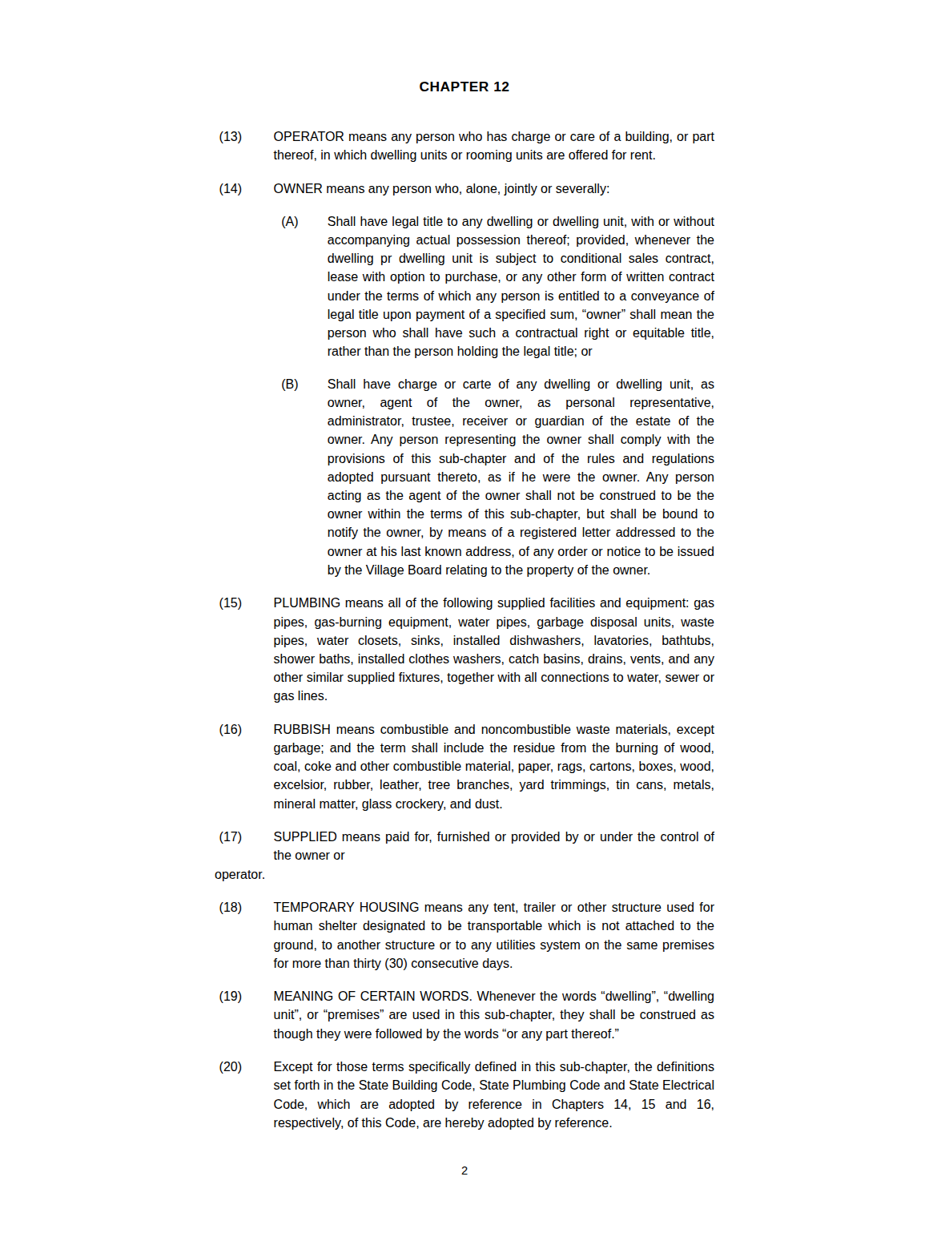CHAPTER 12
(13)
OPERATOR means any person who has charge or care of a building, or part thereof, in which dwelling units or rooming units are offered for rent.
(14)
OWNER means any person who, alone, jointly or severally:
(A)
Shall have legal title to any dwelling or dwelling unit, with or without accompanying actual possession thereof; provided, whenever the dwelling pr dwelling unit is subject to conditional sales contract, lease with option to purchase, or any other form of written contract under the terms of which any person is entitled to a conveyance of legal title upon payment of a specified sum, “owner” shall mean the person who shall have such a contractual right or equitable title, rather than the person holding the legal title; or
(B)
Shall have charge or carte of any dwelling or dwelling unit, as owner, agent of the owner, as personal representative, administrator, trustee, receiver or guardian of the estate of the owner. Any person representing the owner shall comply with the provisions of this sub-chapter and of the rules and regulations adopted pursuant thereto, as if he were the owner. Any person acting as the agent of the owner shall not be construed to be the owner within the terms of this sub-chapter, but shall be bound to notify the owner, by means of a registered letter addressed to the owner at his last known address, of any order or notice to be issued by the Village Board relating to the property of the owner.
(15)
PLUMBING means all of the following supplied facilities and equipment: gas pipes, gas-burning equipment, water pipes, garbage disposal units, waste pipes, water closets, sinks, installed dishwashers, lavatories, bathtubs, shower baths, installed clothes washers, catch basins, drains, vents, and any other similar supplied fixtures, together with all connections to water, sewer or gas lines.
(16)
RUBBISH means combustible and noncombustible waste materials, except garbage; and the term shall include the residue from the burning of wood, coal, coke and other combustible material, paper, rags, cartons, boxes, wood, excelsior, rubber, leather, tree branches, yard trimmings, tin cans, metals, mineral matter, glass crockery, and dust.
(17)
SUPPLIED means paid for, furnished or provided by or under the control of the owner or operator.
(18)
TEMPORARY HOUSING means any tent, trailer or other structure used for human shelter designated to be transportable which is not attached to the ground, to another structure or to any utilities system on the same premises for more than thirty (30) consecutive days.
(19)
MEANING OF CERTAIN WORDS. Whenever the words “dwelling”, “dwelling unit”, or “premises” are used in this sub-chapter, they shall be construed as though they were followed by the words “or any part thereof.”
(20)
Except for those terms specifically defined in this sub-chapter, the definitions set forth in the State Building Code, State Plumbing Code and State Electrical Code, which are adopted by reference in Chapters 14, 15 and 16, respectively, of this Code, are hereby adopted by reference.
2